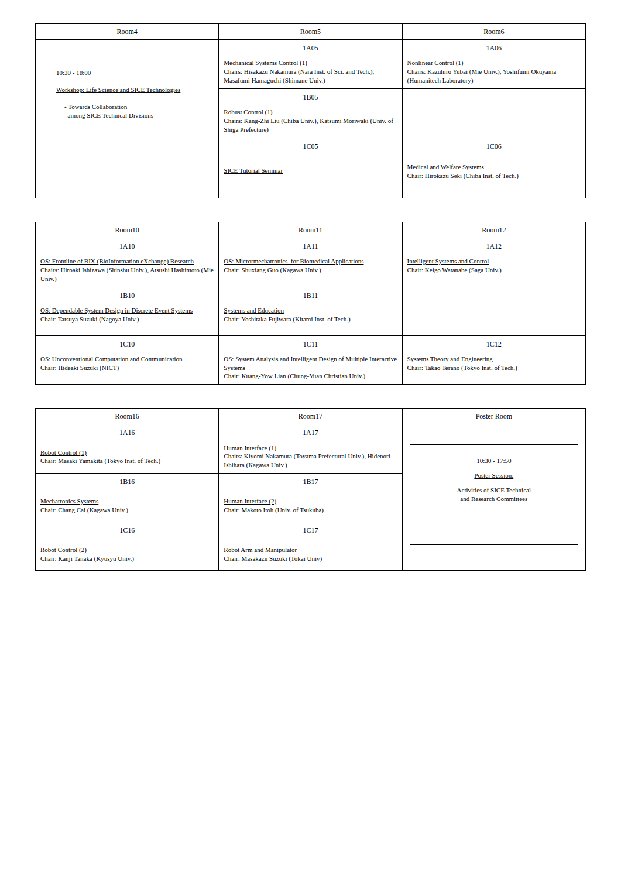| Room4 | Room5 | Room6 |
| --- | --- | --- |
| 10:30 - 18:00 Workshop: Life Science and SICE Technologies - Towards Collaboration among SICE Technical Divisions | 1A05 Mechanical Systems Control (1) Chairs: Hisakazu Nakamura (Nara Inst. of Sci. and Tech.), Masafumi Hamaguchi (Shimane Univ.) | 1A06 Nonlinear Control (1) Chairs: Kazuhiro Yubai (Mie Univ.), Yoshifumi Okuyama (Humanitech Laboratory) |
| 1B05 Robust Control (1) Chairs: Kang-Zhi Liu (Chiba Univ.), Katsumi Moriwaki (Univ. of Shiga Prefecture) | |
| 1C05 SICE Tutorial Seminar | 1C06 Medical and Welfare Systems Chair: Hirokazu Seki (Chiba Inst. of Tech.) |
| Room10 | Room11 | Room12 |
| --- | --- | --- |
| 1A10 OS: Frontline of BIX (BioInformation eXchange) Research Chairs: Hiroaki Ishizawa (Shinshu Univ.), Atsushi Hashimoto (Mie Univ.) | 1A11 OS: Micrormechatronics for Biomedical Applications Chair: Shuxiang Guo (Kagawa Univ.) | 1A12 Intelligent Systems and Control Chair: Keigo Watanabe (Saga Univ.) |
| 1B10 OS: Dependable System Design in Discrete Event Systems Chair: Tatsuya Suzuki (Nagoya Univ.) | 1B11 Systems and Education Chair: Yoshitaka Fujiwara (Kitami Inst. of Tech.) | |
| 1C10 OS: Unconventional Computation and Communication Chair: Hideaki Suzuki (NICT) | 1C11 OS: System Analysis and Intelligent Design of Multiple Interactive Systems Chair: Kuang-Yow Lian (Chung-Yuan Christian Univ.) | 1C12 Systems Theory and Engineering Chair: Takao Terano (Tokyo Inst. of Tech.) |
| Room16 | Room17 | Poster Room |
| --- | --- | --- |
| 1A16 Robot Control (1) Chair: Masaki Yamakita (Tokyo Inst. of Tech.) | 1A17 Human Interface (1) Chairs: Kiyomi Nakamura (Toyama Prefectural Univ.), Hidenori Ishihara (Kagawa Univ.) | 10:30 - 17:50 Poster Session: Activities of SICE Technical and Research Committees |
| 1B16 Mechatronics Systems Chair: Chang Cai (Kagawa Univ.) | 1B17 Human Interface (2) Chair: Makoto Itoh (Univ. of Tsukuba) |
| 1C16 Robot Control (2) Chair: Kanji Tanaka (Kyusyu Univ.) | 1C17 Robot Arm and Manipulator Chair: Masakazu Suzuki (Tokai Univ) |